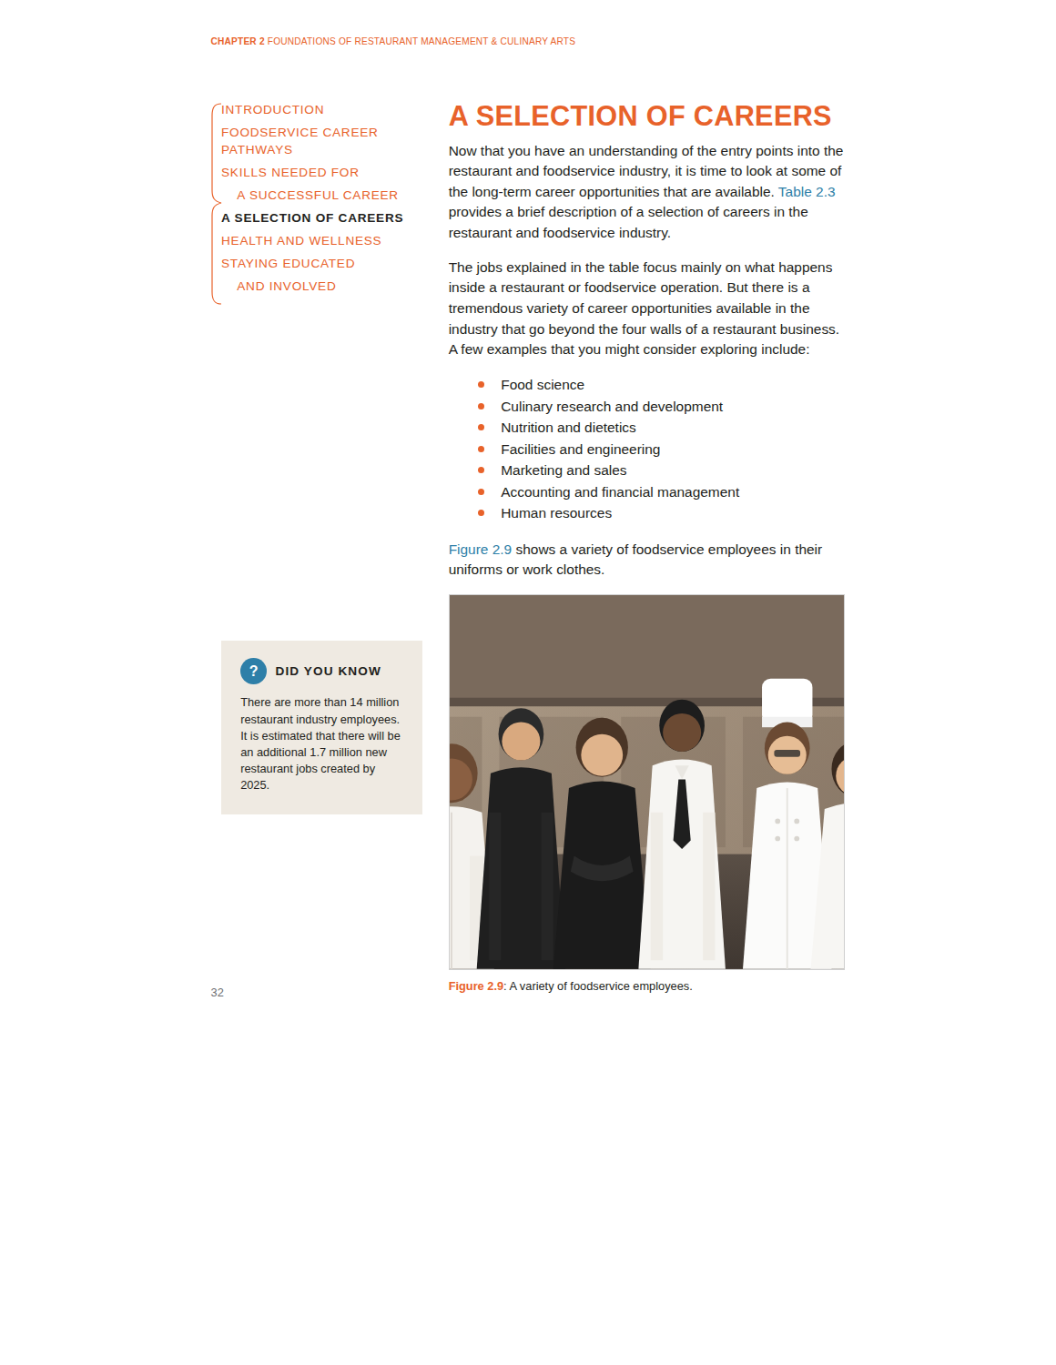CHAPTER 2 FOUNDATIONS OF RESTAURANT MANAGEMENT & CULINARY ARTS
Introduction
Foodservice Career Pathways
Skills Needed for
a Successful Career
A Selection of Careers
Health and Wellness
Staying Educated
and Involved
?
Did You Know
There are more than 14 million restaurant industry employees. It is estimated that there will be an additional 1.7 million new restaurant jobs created by 2025.
A Selection of Careers
Now that you have an understanding of the entry points into the restaurant and foodservice industry, it is time to look at some of the long-term career opportunities that are available. Table 2.3 provides a brief description of a selection of careers in the restaurant and foodservice industry.
The jobs explained in the table focus mainly on what happens inside a restaurant or foodservice operation. But there is a tremendous variety of career opportunities available in the industry that go beyond the four walls of a restaurant business. A few examples that you might consider exploring include:
Food science
Culinary research and development
Nutrition and dietetics
Facilities and engineering
Marketing and sales
Accounting and financial management
Human resources
Figure 2.9 shows a variety of foodservice employees in their uniforms or work clothes.
Figure 2.9: A variety of foodservice employees.
32